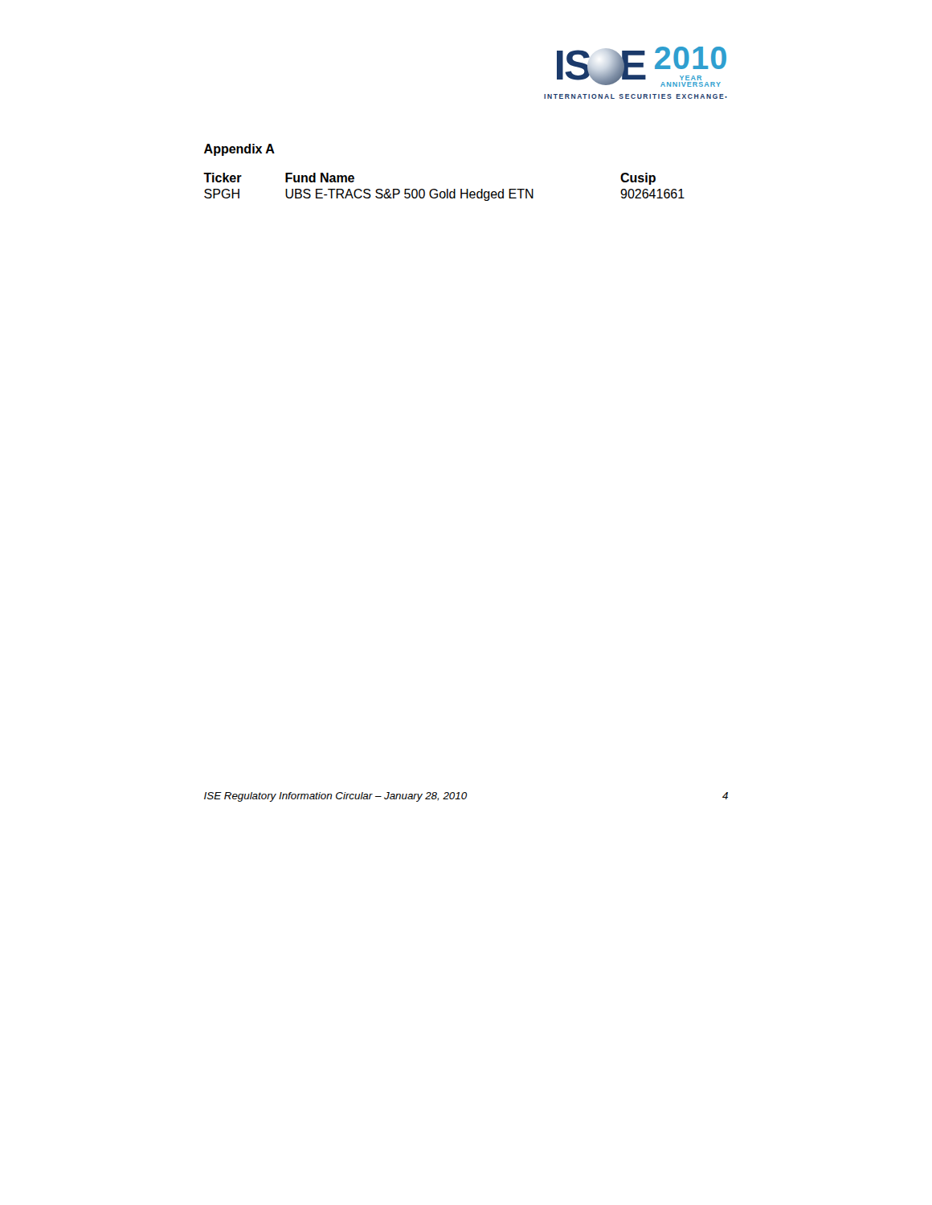IS E
2010
YEAR
ANNIVERSARY
International Securities Exchange▪
Appendix A
| Ticker | Fund Name | Cusip |
| --- | --- | --- |
| SPGH | UBS E-TRACS S&P 500 Gold Hedged ETN | 902641661 |
ISE Regulatory Information Circular – January 28, 2010
4